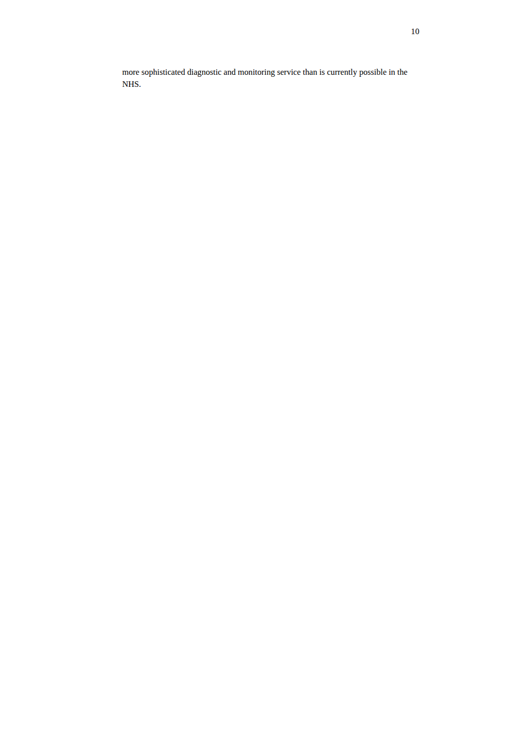10
more sophisticated diagnostic and monitoring service than is currently possible in the NHS.